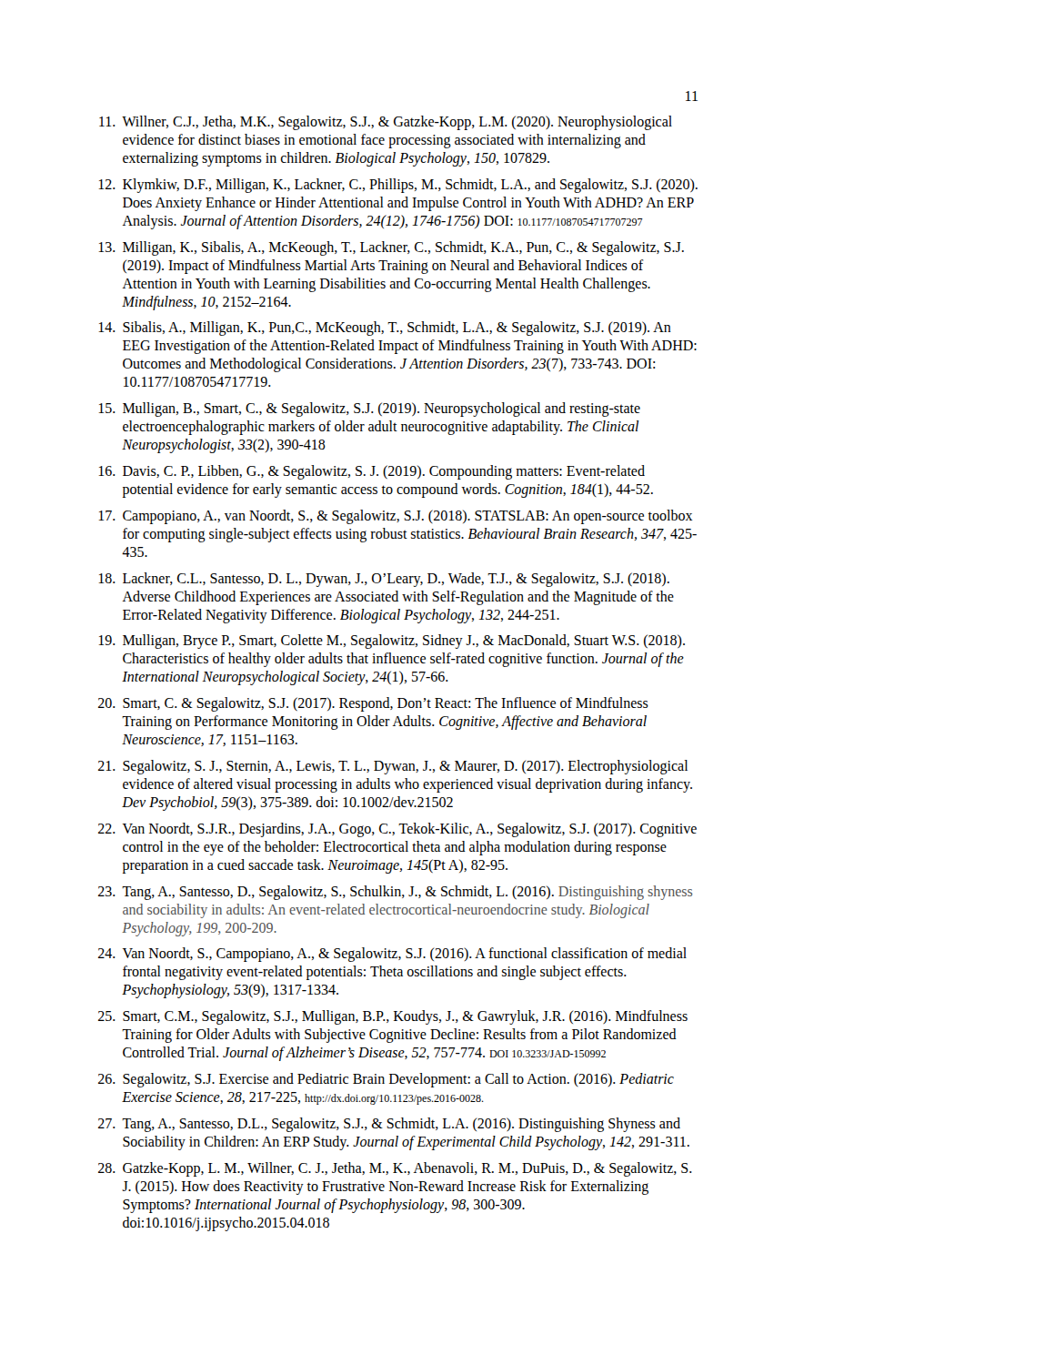11
Willner, C.J., Jetha, M.K., Segalowitz, S.J., & Gatzke-Kopp, L.M. (2020). Neurophysiological evidence for distinct biases in emotional face processing associated with internalizing and externalizing symptoms in children. Biological Psychology, 150, 107829.
Klymkiw, D.F., Milligan, K., Lackner, C., Phillips, M., Schmidt, L.A., and Segalowitz, S.J. (2020). Does Anxiety Enhance or Hinder Attentional and Impulse Control in Youth With ADHD? An ERP Analysis. Journal of Attention Disorders, 24(12), 1746-1756) DOI: 10.1177/1087054717707297
Milligan, K., Sibalis, A., McKeough, T., Lackner, C., Schmidt, K.A., Pun, C., & Segalowitz, S.J. (2019). Impact of Mindfulness Martial Arts Training on Neural and Behavioral Indices of Attention in Youth with Learning Disabilities and Co-occurring Mental Health Challenges. Mindfulness, 10, 2152–2164.
Sibalis, A., Milligan, K., Pun,C., McKeough, T., Schmidt, L.A., & Segalowitz, S.J. (2019). An EEG Investigation of the Attention-Related Impact of Mindfulness Training in Youth With ADHD: Outcomes and Methodological Considerations. J Attention Disorders, 23(7), 733-743. DOI: 10.1177/1087054717719.
Mulligan, B., Smart, C., & Segalowitz, S.J. (2019). Neuropsychological and resting-state electroencephalographic markers of older adult neurocognitive adaptability. The Clinical Neuropsychologist, 33(2), 390-418
Davis, C. P., Libben, G., & Segalowitz, S. J. (2019). Compounding matters: Event-related potential evidence for early semantic access to compound words. Cognition, 184(1), 44-52.
Campopiano, A., van Noordt, S., & Segalowitz, S.J. (2018). STATSLAB: An open-source toolbox for computing single-subject effects using robust statistics. Behavioural Brain Research, 347, 425-435.
Lackner, C.L., Santesso, D. L., Dywan, J., O’Leary, D., Wade, T.J., & Segalowitz, S.J. (2018). Adverse Childhood Experiences are Associated with Self-Regulation and the Magnitude of the Error-Related Negativity Difference. Biological Psychology, 132, 244-251.
Mulligan, Bryce P., Smart, Colette M., Segalowitz, Sidney J., & MacDonald, Stuart W.S. (2018). Characteristics of healthy older adults that influence self-rated cognitive function. Journal of the International Neuropsychological Society, 24(1), 57-66.
Smart, C. & Segalowitz, S.J. (2017). Respond, Don’t React: The Influence of Mindfulness Training on Performance Monitoring in Older Adults. Cognitive, Affective and Behavioral Neuroscience, 17, 1151–1163.
Segalowitz, S. J., Sternin, A., Lewis, T. L., Dywan, J., & Maurer, D. (2017). Electrophysiological evidence of altered visual processing in adults who experienced visual deprivation during infancy. Dev Psychobiol, 59(3), 375-389. doi: 10.1002/dev.21502
Van Noordt, S.J.R., Desjardins, J.A., Gogo, C., Tekok-Kilic, A., Segalowitz, S.J. (2017). Cognitive control in the eye of the beholder: Electrocortical theta and alpha modulation during response preparation in a cued saccade task. Neuroimage, 145(Pt A), 82-95.
Tang, A., Santesso, D., Segalowitz, S., Schulkin, J., & Schmidt, L. (2016). Distinguishing shyness and sociability in adults: An event-related electrocortical-neuroendocrine study. Biological Psychology, 199, 200-209.
Van Noordt, S., Campopiano, A., & Segalowitz, S.J. (2016). A functional classification of medial frontal negativity event-related potentials: Theta oscillations and single subject effects. Psychophysiology, 53(9), 1317-1334.
Smart, C.M., Segalowitz, S.J., Mulligan, B.P., Koudys, J., & Gawryluk, J.R. (2016). Mindfulness Training for Older Adults with Subjective Cognitive Decline: Results from a Pilot Randomized Controlled Trial. Journal of Alzheimer’s Disease, 52, 757-774. DOI 10.3233/JAD-150992
Segalowitz, S.J. Exercise and Pediatric Brain Development: a Call to Action. (2016). Pediatric Exercise Science, 28, 217-225, http://dx.doi.org/10.1123/pes.2016-0028.
Tang, A., Santesso, D.L., Segalowitz, S.J., & Schmidt, L.A. (2016). Distinguishing Shyness and Sociability in Children: An ERP Study. Journal of Experimental Child Psychology, 142, 291-311.
Gatzke-Kopp, L. M., Willner, C. J., Jetha, M., K., Abenavoli, R. M., DuPuis, D., & Segalowitz, S. J. (2015). How does Reactivity to Frustrative Non-Reward Increase Risk for Externalizing Symptoms? International Journal of Psychophysiology, 98, 300-309. doi:10.1016/j.ijpsycho.2015.04.018